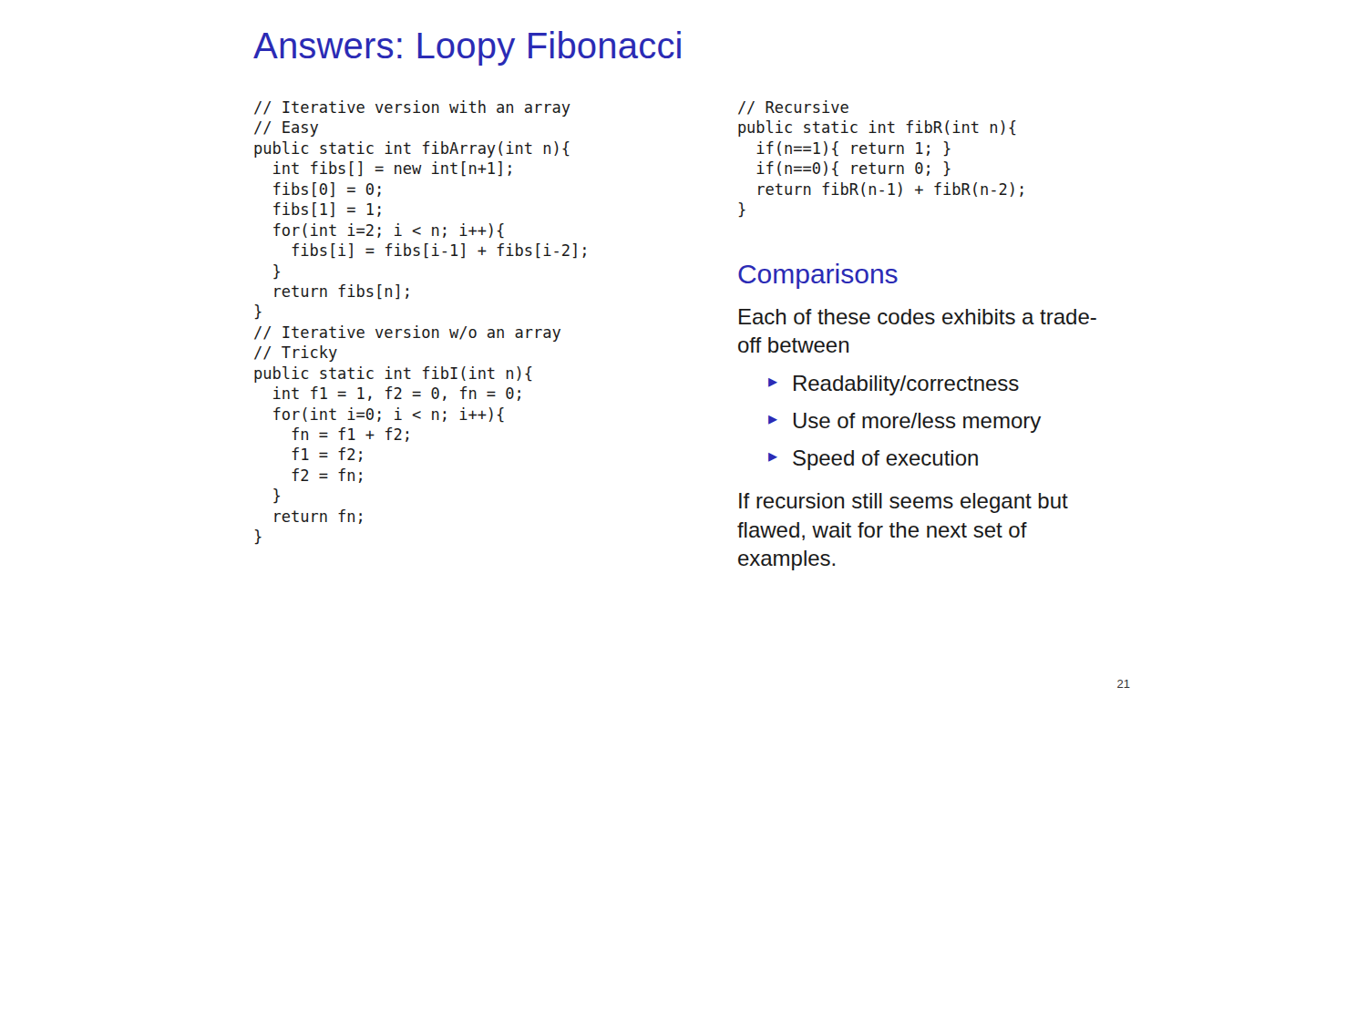Answers: Loopy Fibonacci
// Iterative version with an array
// Easy
public static int fibArray(int n){
  int fibs[] = new int[n+1];
  fibs[0] = 0;
  fibs[1] = 1;
  for(int i=2; i < n; i++){
    fibs[i] = fibs[i-1] + fibs[i-2];
  }
  return fibs[n];
}
// Iterative version w/o an array
// Tricky
public static int fibI(int n){
  int f1 = 1, f2 = 0, fn = 0;
  for(int i=0; i < n; i++){
    fn = f1 + f2;
    f1 = f2;
    f2 = fn;
  }
  return fn;
}
// Recursive
public static int fibR(int n){
  if(n==1){ return 1; }
  if(n==0){ return 0; }
  return fibR(n-1) + fibR(n-2);
}
Comparisons
Each of these codes exhibits a trade-off between
Readability/correctness
Use of more/less memory
Speed of execution
If recursion still seems elegant but flawed, wait for the next set of examples.
21